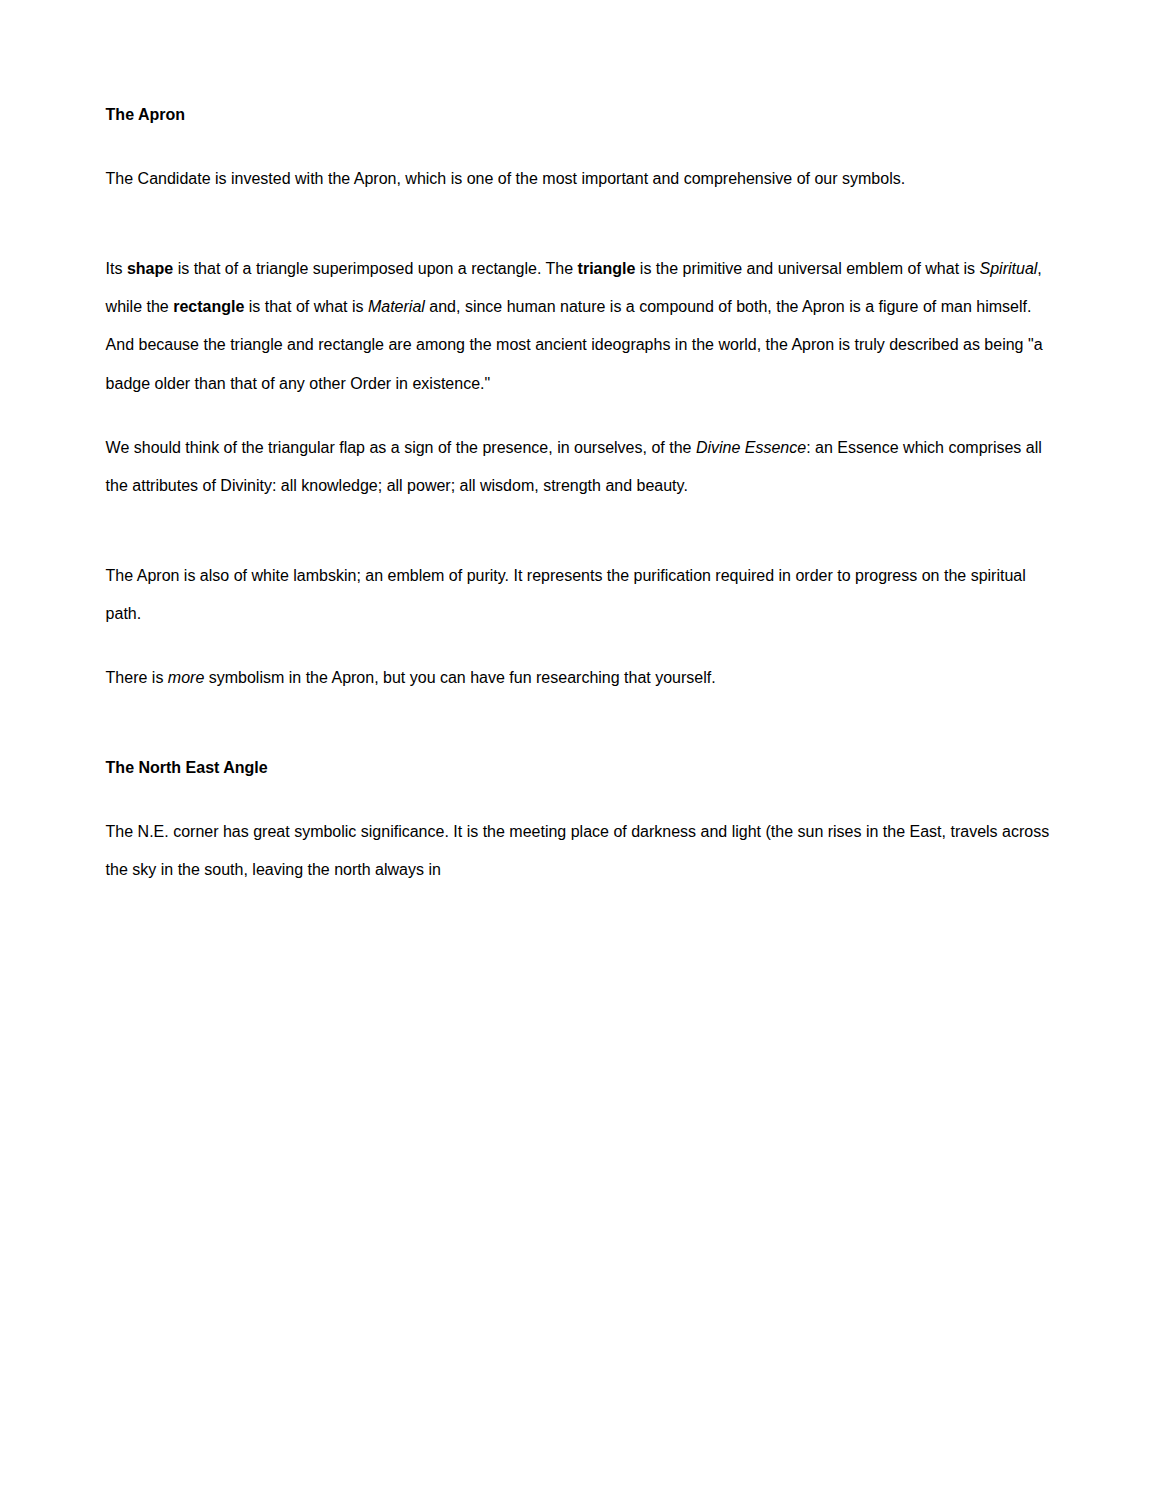The Apron
The Candidate is invested with the Apron, which is one of the most important and comprehensive of our symbols.
Its shape is that of a triangle superimposed upon a rectangle. The triangle is the primitive and universal emblem of what is Spiritual, while the rectangle is that of what is Material and, since human nature is a compound of both, the Apron is a figure of man himself. And because the triangle and rectangle are among the most ancient ideographs in the world, the Apron is truly described as being "a badge older than that of any other Order in existence."
We should think of the triangular flap as a sign of the presence, in ourselves, of the Divine Essence: an Essence which comprises all the attributes of Divinity: all knowledge; all power; all wisdom, strength and beauty.
The Apron is also of white lambskin; an emblem of purity. It represents the purification required in order to progress on the spiritual path.
There is more symbolism in the Apron, but you can have fun researching that yourself.
The North East Angle
The N.E. corner has great symbolic significance. It is the meeting place of darkness and light (the sun rises in the East, travels across the sky in the south, leaving the north always in